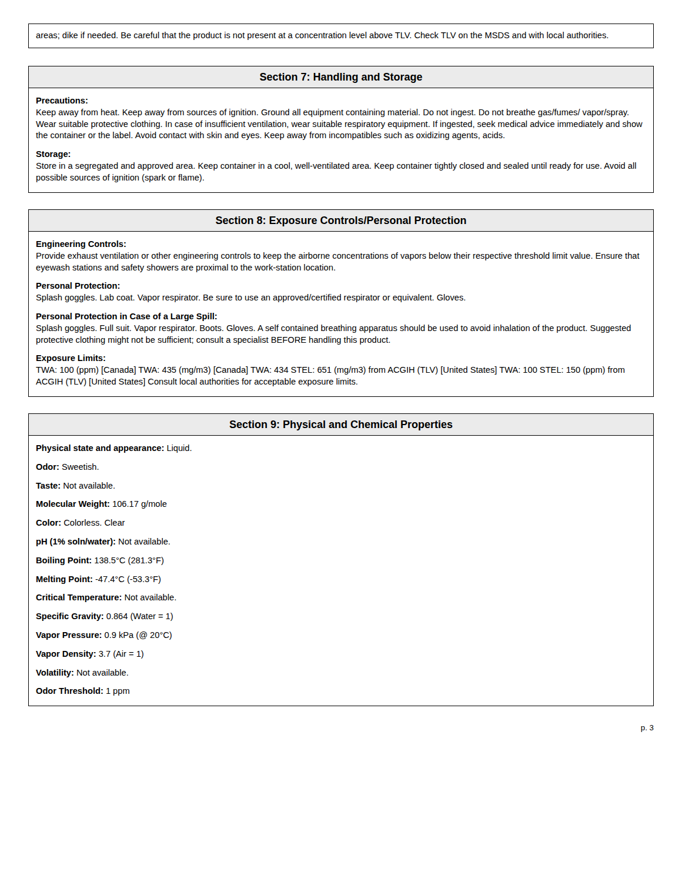areas; dike if needed. Be careful that the product is not present at a concentration level above TLV. Check TLV on the MSDS and with local authorities.
Section 7: Handling and Storage
Precautions:
Keep away from heat. Keep away from sources of ignition. Ground all equipment containing material. Do not ingest. Do not breathe gas/fumes/ vapor/spray. Wear suitable protective clothing. In case of insufficient ventilation, wear suitable respiratory equipment. If ingested, seek medical advice immediately and show the container or the label. Avoid contact with skin and eyes. Keep away from incompatibles such as oxidizing agents, acids.
Storage:
Store in a segregated and approved area. Keep container in a cool, well-ventilated area. Keep container tightly closed and sealed until ready for use. Avoid all possible sources of ignition (spark or flame).
Section 8: Exposure Controls/Personal Protection
Engineering Controls:
Provide exhaust ventilation or other engineering controls to keep the airborne concentrations of vapors below their respective threshold limit value. Ensure that eyewash stations and safety showers are proximal to the work-station location.
Personal Protection:
Splash goggles. Lab coat. Vapor respirator. Be sure to use an approved/certified respirator or equivalent. Gloves.
Personal Protection in Case of a Large Spill:
Splash goggles. Full suit. Vapor respirator. Boots. Gloves. A self contained breathing apparatus should be used to avoid inhalation of the product. Suggested protective clothing might not be sufficient; consult a specialist BEFORE handling this product.
Exposure Limits:
TWA: 100 (ppm) [Canada] TWA: 435 (mg/m3) [Canada] TWA: 434 STEL: 651 (mg/m3) from ACGIH (TLV) [United States] TWA: 100 STEL: 150 (ppm) from ACGIH (TLV) [United States] Consult local authorities for acceptable exposure limits.
Section 9: Physical and Chemical Properties
Physical state and appearance: Liquid.
Odor: Sweetish.
Taste: Not available.
Molecular Weight: 106.17 g/mole
Color: Colorless. Clear
pH (1% soln/water): Not available.
Boiling Point: 138.5°C (281.3°F)
Melting Point: -47.4°C (-53.3°F)
Critical Temperature: Not available.
Specific Gravity: 0.864 (Water = 1)
Vapor Pressure: 0.9 kPa (@ 20°C)
Vapor Density: 3.7 (Air = 1)
Volatility: Not available.
Odor Threshold: 1 ppm
p. 3